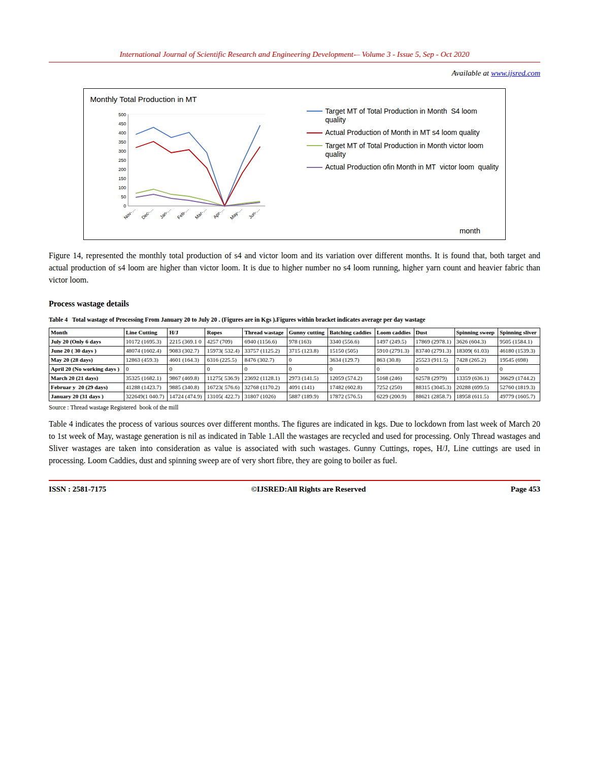International Journal of Scientific Research and Engineering Development-– Volume 3 - Issue 5, Sep - Oct 2020
Available at www.ijsred.com
Monthly Total Production in MT
500 450 400 350 300 250 200 150 100 50 0 Nov-… Dec-… Jan-… Feb-… Mar-… Apr-… May-… Jun-…
Target MT of Total Production in Month S4 loom quality
Actual Production of Month in MT s4 loom quality
Target MT of Total Production in Month victor loom quality
Actual Production ofin Month in MT victor loom quality
month
Figure 14, represented the monthly total production of s4 and victor loom and its variation over different months. It is found that, both target and actual production of s4 loom are higher than victor loom. It is due to higher number no s4 loom running, higher yarn count and heavier fabric than victor loom.
Process wastage details
Table 4 Total wastage of Processing From January 20 to July 20 . (Figures are in Kgs ).Figures within bracket indicates average per day wastage
| Month | Line Cutting | H/J | Ropes | Thread wastage | Gunny cutting | Batching caddies | Loom caddies | Dust | Spinning sweep | Spinning sliver |
| --- | --- | --- | --- | --- | --- | --- | --- | --- | --- | --- |
| July 20 (Only 6 days | 10172 (1695.3) | 2215 (369.1 0 | 4257 (709) | 6940 (1156.6) | 978 (163) | 3340 (556.6) | 1497 (249.5) | 17869 (2978.1) | 3626 (604.3) | 9505 (1584.1) |
| June 20 ( 30 days ) | 48074 (1602.4) | 9083 (302.7) | 15973( 532.4) | 33757 (1125.2) | 3715 (123.8) | 15150 (505) | 5910 (2791.3) | 83740 (2791.3) | 18309( 61.03) | 46180 (1539.3) |
| May 20 (28 days) | 12863 (459.3) | 4601 (164.3) | 6316 (225.5) | 8476 (302.7) | 0 | 3634 (129.7) | 863 (30.8) | 25523 (911.5) | 7428 (265.2) | 19545 (698) |
| April 20 (No working days ) | 0 | 0 | 0 | 0 | 0 | 0 | 0 | 0 | 0 | 0 |
| March 20 (21 days) | 35325 (1682.1) | 9867 (469.8) | 11275( 536.9) | 23692 (1128.1) | 2973 (141.5) | 12059 (574.2) | 5168 (246) | 62578 (2979) | 13359 (636.1) | 36629 (1744.2) |
| Februar y 20 (29 days) | 41288 (1423.7) | 9885 (340.8) | 16723( 576.6) | 32768 (1170.2) | 4091 (141) | 17482 (602.8) | 7252 (250) | 88315 (3045.3) | 20288 (699.5) | 52760 (1819.3) |
| January 20 (31 days ) | 322649(1 040.7) | 14724 (474.9) | 13105( 422.7) | 31807 (1026) | 5887 (189.9) | 17872 (576.5) | 6229 (200.9) | 88621 (2858.7) | 18958 (611.5) | 49779 (1605.7) |
Source : Thread wastage Registered book of the mill
Table 4 indicates the process of various sources over different months. The figures are indicated in kgs. Due to lockdown from last week of March 20 to 1st week of May, wastage generation is nil as indicated in Table 1.All the wastages are recycled and used for processing. Only Thread wastages and Sliver wastages are taken into consideration as value is associated with such wastages. Gunny Cuttings, ropes, H/J, Line cuttings are used in processing. Loom Caddies, dust and spinning sweep are of very short fibre, they are going to boiler as fuel.
ISSN : 2581-7175 ©IJSRED:All Rights are Reserved Page 453